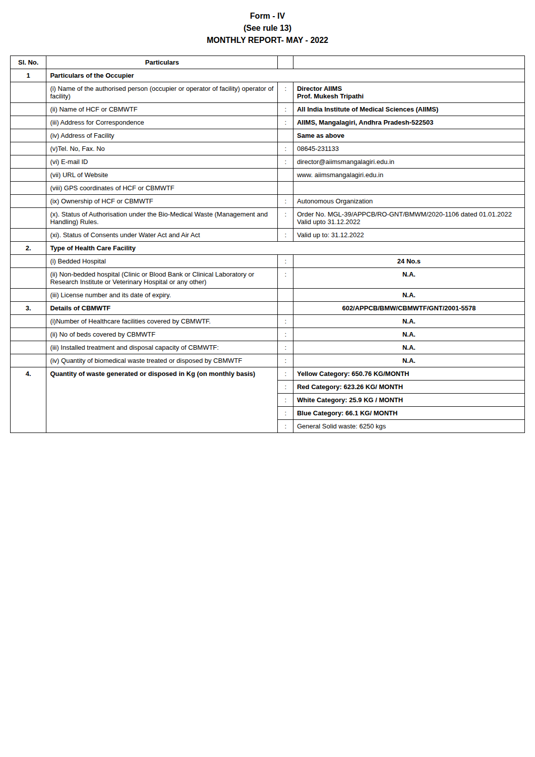Form - IV
(See rule 13)
MONTHLY REPORT- MAY - 2022
| Sl. No. | Particulars | | |
| --- | --- | --- | --- |
| 1 | Particulars of the Occupier |
| | (i) Name of the authorised person (occupier or operator of facility) operator of facility) | : | Director AIIMS Prof. Mukesh Tripathi |
| | (ii) Name of HCF or CBMWTF | : | All India Institute of Medical Sciences (AIIMS) |
| | (iii) Address for Correspondence | : | AIIMS, Mangalagiri, Andhra Pradesh-522503 |
| | (iv) Address of Facility | | Same as above |
| | (v)Tel. No, Fax. No | : | 08645-231133 |
| | (vi) E-mail ID | : | director@aiimsmangalagiri.edu.in |
| | (vii) URL of Website | | www. aiimsmangalagiri.edu.in |
| | (viii) GPS coordinates of HCF or CBMWTF | | |
| | (ix) Ownership of HCF or CBMWTF | : | Autonomous Organization |
| | (x). Status of Authorisation under the Bio-Medical Waste (Management and Handling) Rules. | : | Order No. MGL-39/APPCB/RO-GNT/BMWM/2020-1106 dated 01.01.2022 Valid upto 31.12.2022 |
| | (xi). Status of Consents under Water Act and Air Act | : | Valid up to: 31.12.2022 |
| 2. | Type of Health Care Facility |
| | (i) Bedded Hospital | : | 24 No.s |
| | (ii) Non-bedded hospital (Clinic or Blood Bank or Clinical Laboratory or Research Institute or Veterinary Hospital or any other) | : | N.A. |
| | (iii) License number and its date of expiry. | | N.A. |
| 3. | Details of CBMWTF | | 602/APPCB/BMW/CBMWTF/GNT/2001-5578 |
| | (i)Number of Healthcare facilities covered by CBMWTF. | : | N.A. |
| | (ii) No of beds covered by CBMWTF | : | N.A. |
| | (iii) Installed treatment and disposal capacity of CBMWTF: | : | N.A. |
| | (iv) Quantity of biomedical waste treated or disposed by CBMWTF | : | N.A. |
| 4. | Quantity of waste generated or disposed in Kg (on monthly basis) | : | Yellow Category: 650.76 KG/MONTH |
| : | Red Category: 623.26 KG/ MONTH |
| : | White Category: 25.9 KG / MONTH |
| : | Blue Category: 66.1 KG/ MONTH |
| : | General Solid waste: 6250 kgs |